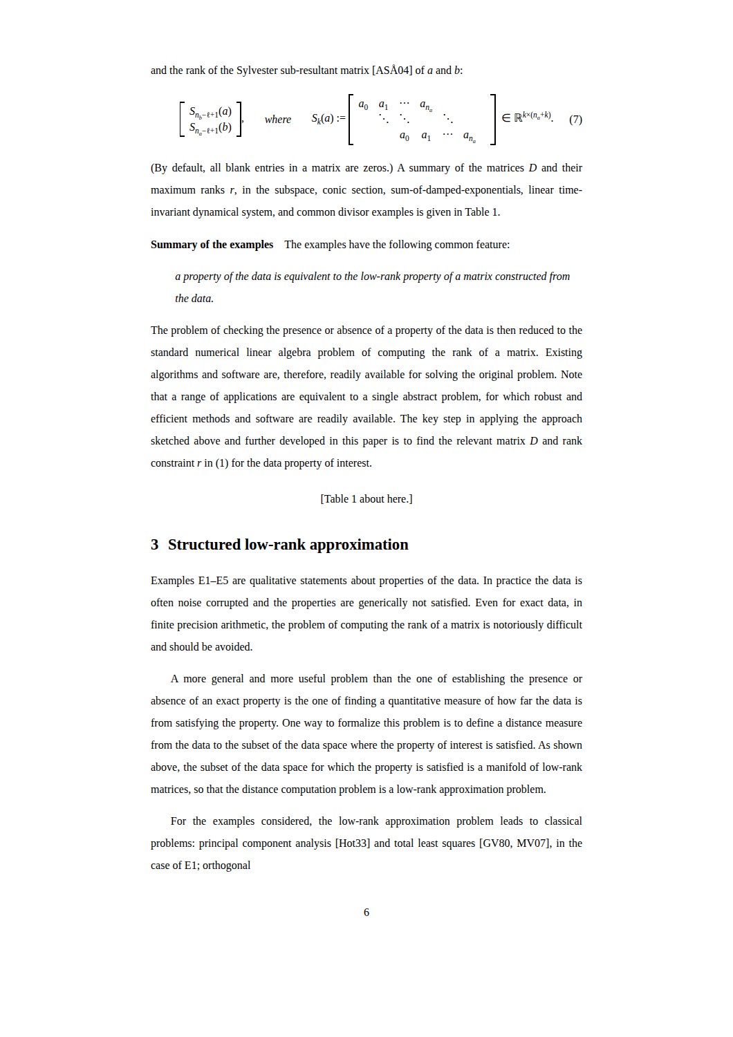and the rank of the Sylvester sub-resultant matrix [ASÅ04] of a and b:
| S n b −ℓ+1 ( a ) |
| S n a −ℓ+1 ( b ) |
, where Sk(a) :=
| a 0 | a 1 | ··· | a n a | | | |
| | ⋱ | ⋱ | | ⋱ | | |
| | | a 0 | a 1 | ··· | a n a | |
∈ ℝk×(na+k). (7)
(By default, all blank entries in a matrix are zeros.) A summary of the matrices D and their maximum ranks r, in the subspace, conic section, sum-of-damped-exponentials, linear time-invariant dynamical system, and common divisor examples is given in Table 1.
Summary of the examples The examples have the following common feature:
a property of the data is equivalent to the low-rank property of a matrix constructed from the data.
The problem of checking the presence or absence of a property of the data is then reduced to the standard numerical linear algebra problem of computing the rank of a matrix. Existing algorithms and software are, therefore, readily available for solving the original problem. Note that a range of applications are equivalent to a single abstract problem, for which robust and efficient methods and software are readily available. The key step in applying the approach sketched above and further developed in this paper is to find the relevant matrix D and rank constraint r in (1) for the data property of interest.
[Table 1 about here.]
3 Structured low-rank approximation
Examples E1–E5 are qualitative statements about properties of the data. In practice the data is often noise corrupted and the properties are generically not satisfied. Even for exact data, in finite precision arithmetic, the problem of computing the rank of a matrix is notoriously difficult and should be avoided.
A more general and more useful problem than the one of establishing the presence or absence of an exact property is the one of finding a quantitative measure of how far the data is from satisfying the property. One way to formalize this problem is to define a distance measure from the data to the subset of the data space where the property of interest is satisfied. As shown above, the subset of the data space for which the property is satisfied is a manifold of low-rank matrices, so that the distance computation problem is a low-rank approximation problem.
For the examples considered, the low-rank approximation problem leads to classical problems: principal component analysis [Hot33] and total least squares [GV80, MV07], in the case of E1; orthogonal
6